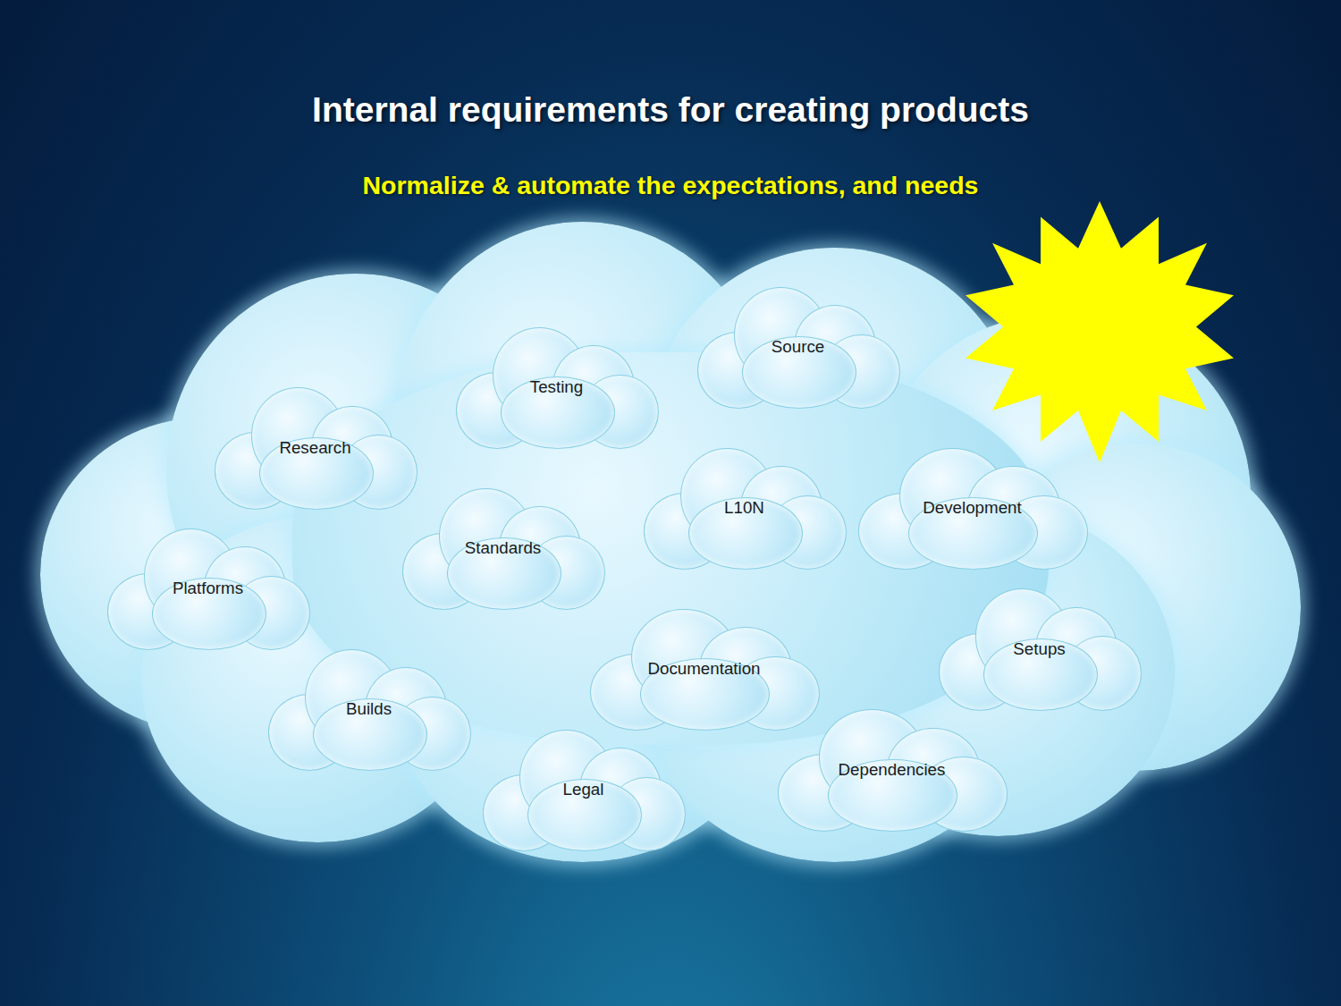Internal requirements for creating products
Normalize & automate the expectations, and needs
Source
Testing
Research
L10N
Development
Standards
Platforms
Setups
Documentation
Builds
Dependencies
Legal